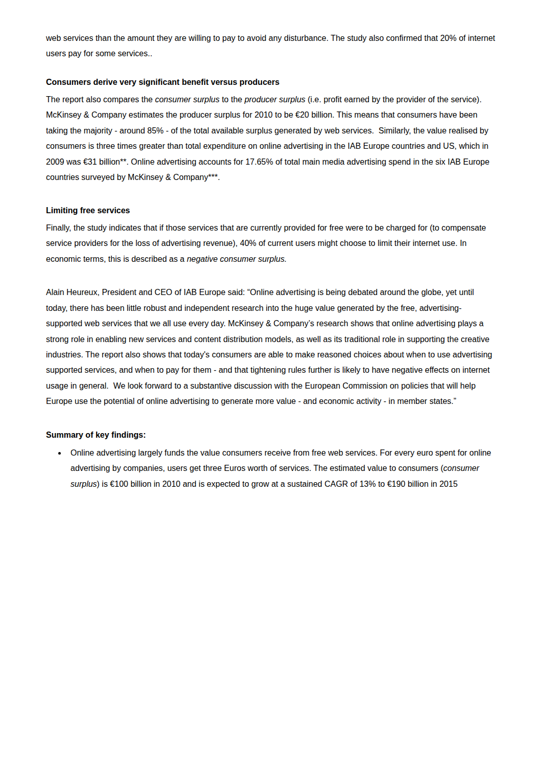web services than the amount they are willing to pay to avoid any disturbance. The study also confirmed that 20% of internet users pay for some services..
Consumers derive very significant benefit versus producers
The report also compares the consumer surplus to the producer surplus (i.e. profit earned by the provider of the service). McKinsey & Company estimates the producer surplus for 2010 to be €20 billion. This means that consumers have been taking the majority - around 85% - of the total available surplus generated by web services. Similarly, the value realised by consumers is three times greater than total expenditure on online advertising in the IAB Europe countries and US, which in 2009 was €31 billion**. Online advertising accounts for 17.65% of total main media advertising spend in the six IAB Europe countries surveyed by McKinsey & Company***.
Limiting free services
Finally, the study indicates that if those services that are currently provided for free were to be charged for (to compensate service providers for the loss of advertising revenue), 40% of current users might choose to limit their internet use. In economic terms, this is described as a negative consumer surplus.
Alain Heureux, President and CEO of IAB Europe said: “Online advertising is being debated around the globe, yet until today, there has been little robust and independent research into the huge value generated by the free, advertising-supported web services that we all use every day. McKinsey & Company’s research shows that online advertising plays a strong role in enabling new services and content distribution models, as well as its traditional role in supporting the creative industries. The report also shows that today's consumers are able to make reasoned choices about when to use advertising supported services, and when to pay for them - and that tightening rules further is likely to have negative effects on internet usage in general. We look forward to a substantive discussion with the European Commission on policies that will help Europe use the potential of online advertising to generate more value - and economic activity - in member states.”
Summary of key findings:
Online advertising largely funds the value consumers receive from free web services. For every euro spent for online advertising by companies, users get three Euros worth of services. The estimated value to consumers (consumer surplus) is €100 billion in 2010 and is expected to grow at a sustained CAGR of 13% to €190 billion in 2015